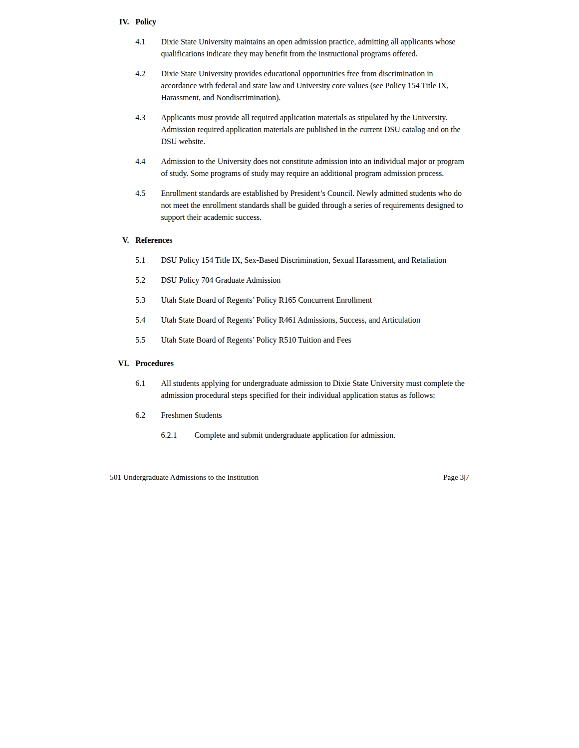IV. Policy
4.1 Dixie State University maintains an open admission practice, admitting all applicants whose qualifications indicate they may benefit from the instructional programs offered.
4.2 Dixie State University provides educational opportunities free from discrimination in accordance with federal and state law and University core values (see Policy 154 Title IX, Harassment, and Nondiscrimination).
4.3 Applicants must provide all required application materials as stipulated by the University. Admission required application materials are published in the current DSU catalog and on the DSU website.
4.4 Admission to the University does not constitute admission into an individual major or program of study. Some programs of study may require an additional program admission process.
4.5 Enrollment standards are established by President’s Council. Newly admitted students who do not meet the enrollment standards shall be guided through a series of requirements designed to support their academic success.
V. References
5.1 DSU Policy 154 Title IX, Sex-Based Discrimination, Sexual Harassment, and Retaliation
5.2 DSU Policy 704 Graduate Admission
5.3 Utah State Board of Regents’ Policy R165 Concurrent Enrollment
5.4 Utah State Board of Regents’ Policy R461 Admissions, Success, and Articulation
5.5 Utah State Board of Regents’ Policy R510 Tuition and Fees
VI. Procedures
6.1 All students applying for undergraduate admission to Dixie State University must complete the admission procedural steps specified for their individual application status as follows:
6.2 Freshmen Students
6.2.1 Complete and submit undergraduate application for admission.
501 Undergraduate Admissions to the Institution Page 3|7